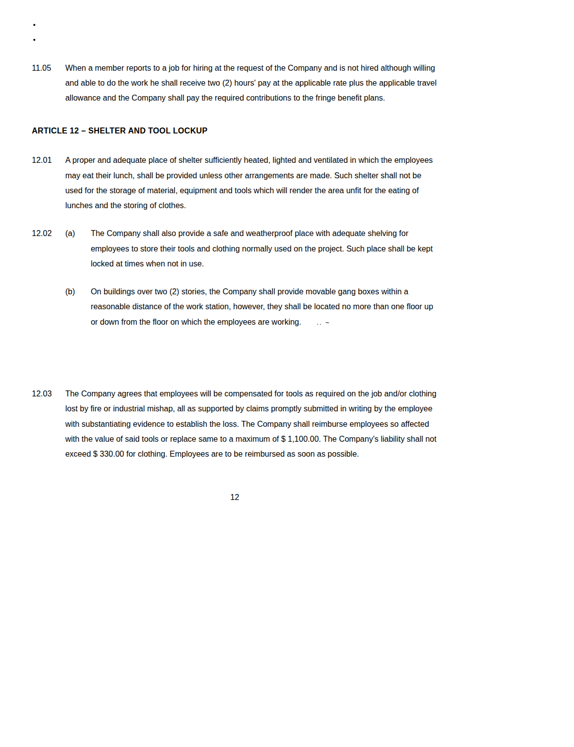11.05
When a member reports to a job for hiring at the request of the Company and is not hired although willing and able to do the work he shall receive two (2) hours' pay at the applicable rate plus the applicable travel allowance and the Company shall pay the required contributions to the fringe benefit plans.
ARTICLE 12 – SHELTER AND TOOL LOCKUP
12.01
A proper and adequate place of shelter sufficiently heated, lighted and ventilated in which the employees may eat their lunch, shall be provided unless other arrangements are made. Such shelter shall not be used for the storage of material, equipment and tools which will render the area unfit for the eating of lunches and the storing of clothes.
12.02
(a)
The Company shall also provide a safe and weatherproof place with adequate shelving for employees to store their tools and clothing normally used on the project. Such place shall be kept locked at times when not in use.
(b)
On buildings over two (2) stories, the Company shall provide movable gang boxes within a reasonable distance of the work station, however, they shall be located no more than one floor up or down from the floor on which the employees are working. .. ~
12.03
The Company agrees that employees will be compensated for tools as required on the job and/or clothing lost by fire or industrial mishap, all as supported by claims promptly submitted in writing by the employee with substantiating evidence to establish the loss. The Company shall reimburse employees so affected with the value of said tools or replace same to a maximum of $ 1,100.00. The Company's liability shall not exceed $ 330.00 for clothing. Employees are to be reimbursed as soon as possible.
12